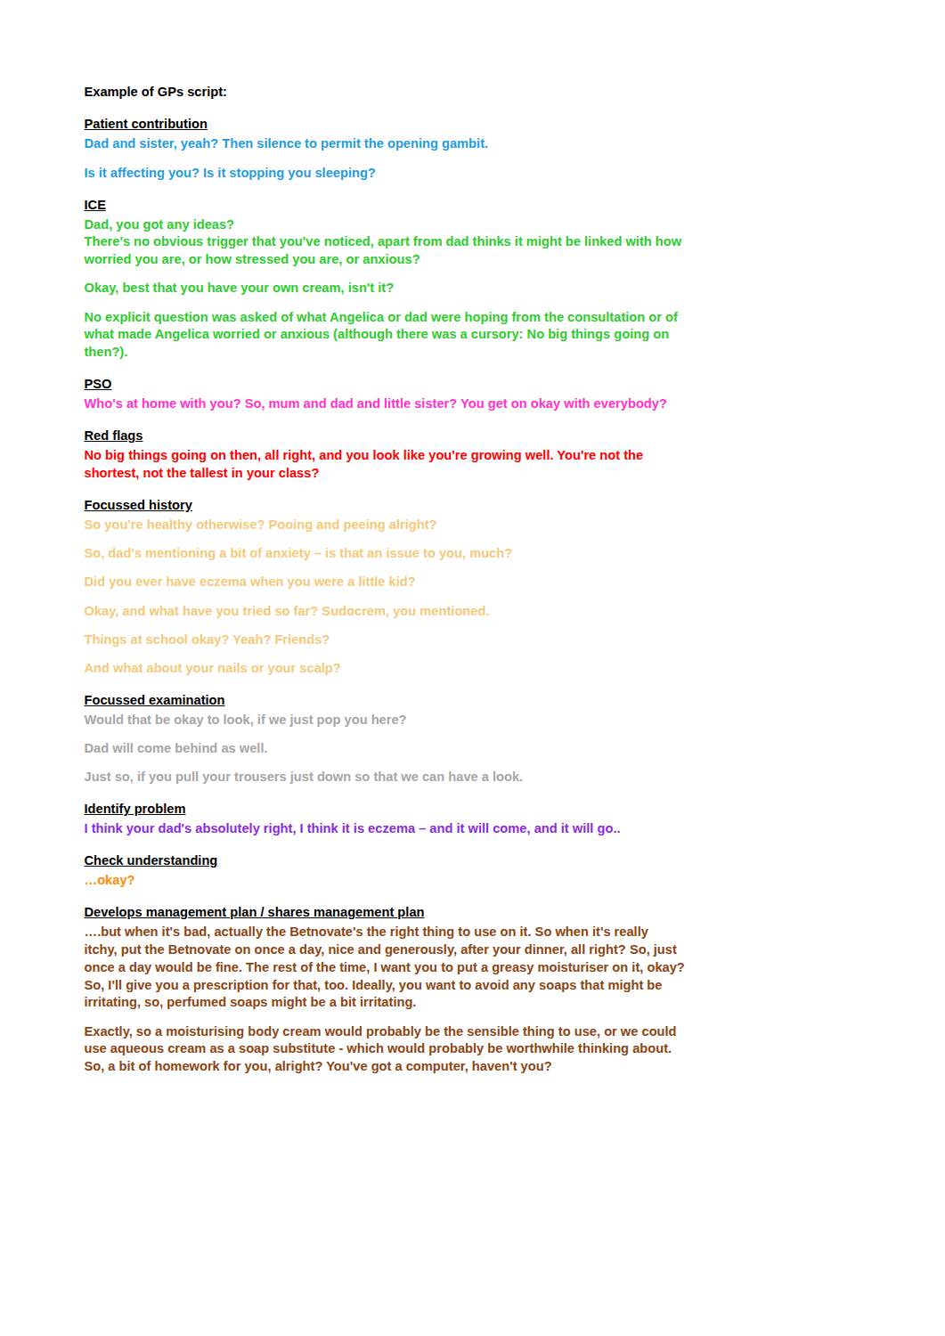Example of GPs script:
Patient contribution
Dad and sister, yeah? Then silence to permit the opening gambit.
Is it affecting you? Is it stopping you sleeping?
ICE
Dad, you got any ideas?
There's no obvious trigger that you've noticed, apart from dad thinks it might be linked with how worried you are, or how stressed you are, or anxious?
Okay, best that you have your own cream, isn't it?
No explicit question was asked of what Angelica or dad were hoping from the consultation or of what made Angelica worried or anxious (although there was a cursory: No big things going on then?).
PSO
Who's at home with you? So, mum and dad and little sister? You get on okay with everybody?
Red flags
No big things going on then, all right, and you look like you're growing well. You're not the shortest, not the tallest in your class?
Focussed history
So you're healthy otherwise? Pooing and peeing alright?
So, dad's mentioning a bit of anxiety – is that an issue to you, much?
Did you ever have eczema when you were a little kid?
Okay, and what have you tried so far? Sudocrem, you mentioned.
Things at school okay? Yeah? Friends?
And what about your nails or your scalp?
Focussed examination
Would that be okay to look, if we just pop you here?
Dad will come behind as well.
Just so, if you pull your trousers just down so that we can have a look.
Identify problem
I think your dad's absolutely right, I think it is eczema – and it will come, and it will go..
Check understanding
…okay?
Develops management plan / shares management plan
….but when it's bad, actually the Betnovate's the right thing to use on it. So when it's really itchy, put the Betnovate on once a day, nice and generously, after your dinner, all right? So, just once a day would be fine. The rest of the time, I want you to put a greasy moisturiser on it, okay? So, I'll give you a prescription for that, too. Ideally, you want to avoid any soaps that might be irritating, so, perfumed soaps might be a bit irritating.
Exactly, so a moisturising body cream would probably be the sensible thing to use, or we could use aqueous cream as a soap substitute - which would probably be worthwhile thinking about. So, a bit of homework for you, alright? You've got a computer, haven't you?